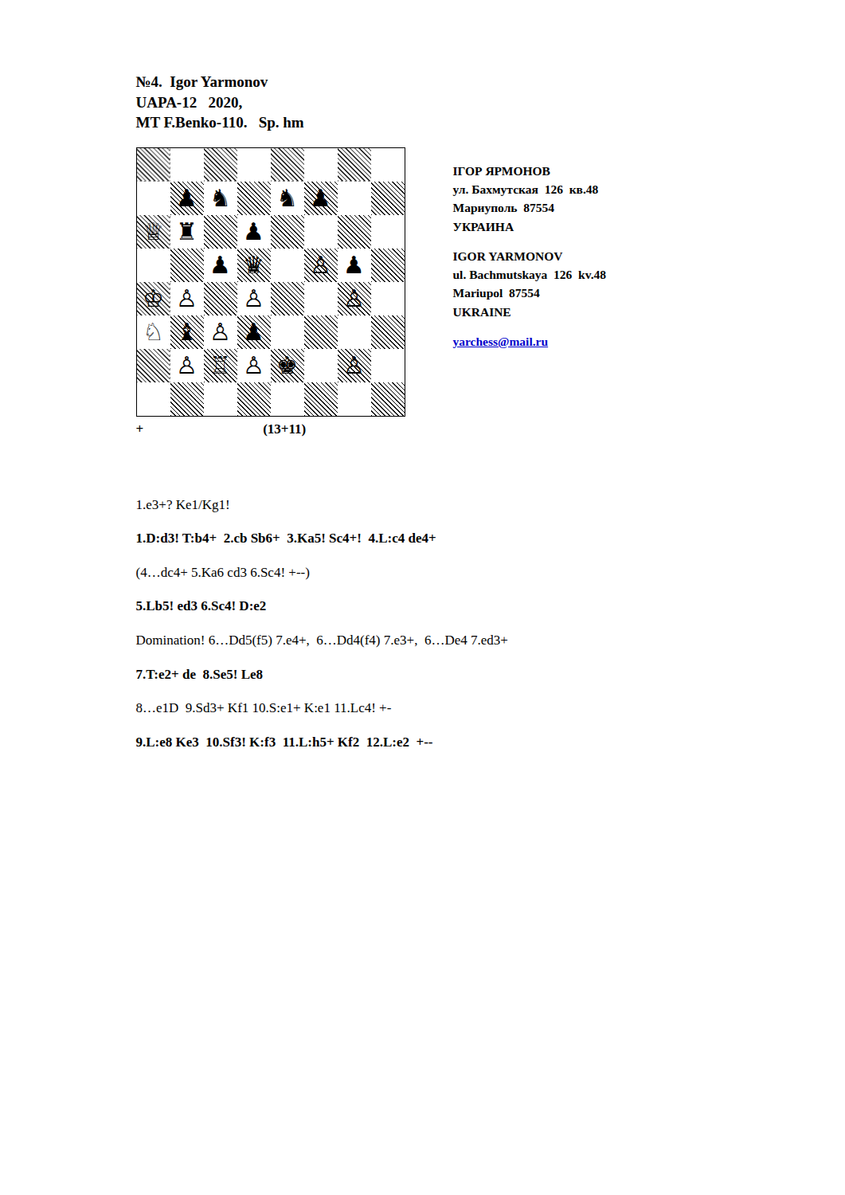№4. Igor Yarmonov UAPA-12 2020, MT F.Benko-110. Sp. hm
| | ♟ | ♞ | | ♞ | ♟ | | |
| ♕ | ♜ | | ♟ | | | | |
| | | ♟ | ♛ | | ♙ | ♟ | |
| ♔ | ♙ | | ♙ | | | ♙ | |
| ♘ | ♝ | ♙ | ♟ | | | | |
| | ♙ | ♖ | ♙ | ♚ | | ♙ | |
+ (13+11)
ІГОР ЯРМОНОВ
ул. Бахмутская 126 кв.48
Мариуполь 87554
УКРАИНА
IGOR YARMONOV
ul. Bachmutskaya 126 kv.48
Mariupol 87554
UKRAINE
yarchess@mail.ru
1.e3+? Ke1/Kg1!
1.D:d3! T:b4+ 2.cb Sb6+ 3.Ka5! Sc4+! 4.L:c4 de4+
(4…dc4+ 5.Ka6 cd3 6.Sc4! +--)
5.Lb5! ed3 6.Sc4! D:e2
Domination! 6…Dd5(f5) 7.e4+, 6…Dd4(f4) 7.e3+, 6…De4 7.ed3+
7.T:e2+ de 8.Se5! Le8
8…e1D 9.Sd3+ Kf1 10.S:e1+ K:e1 11.Lc4! +-
9.L:e8 Ke3 10.Sf3! K:f3 11.L:h5+ Kf2 12.L:e2 +--